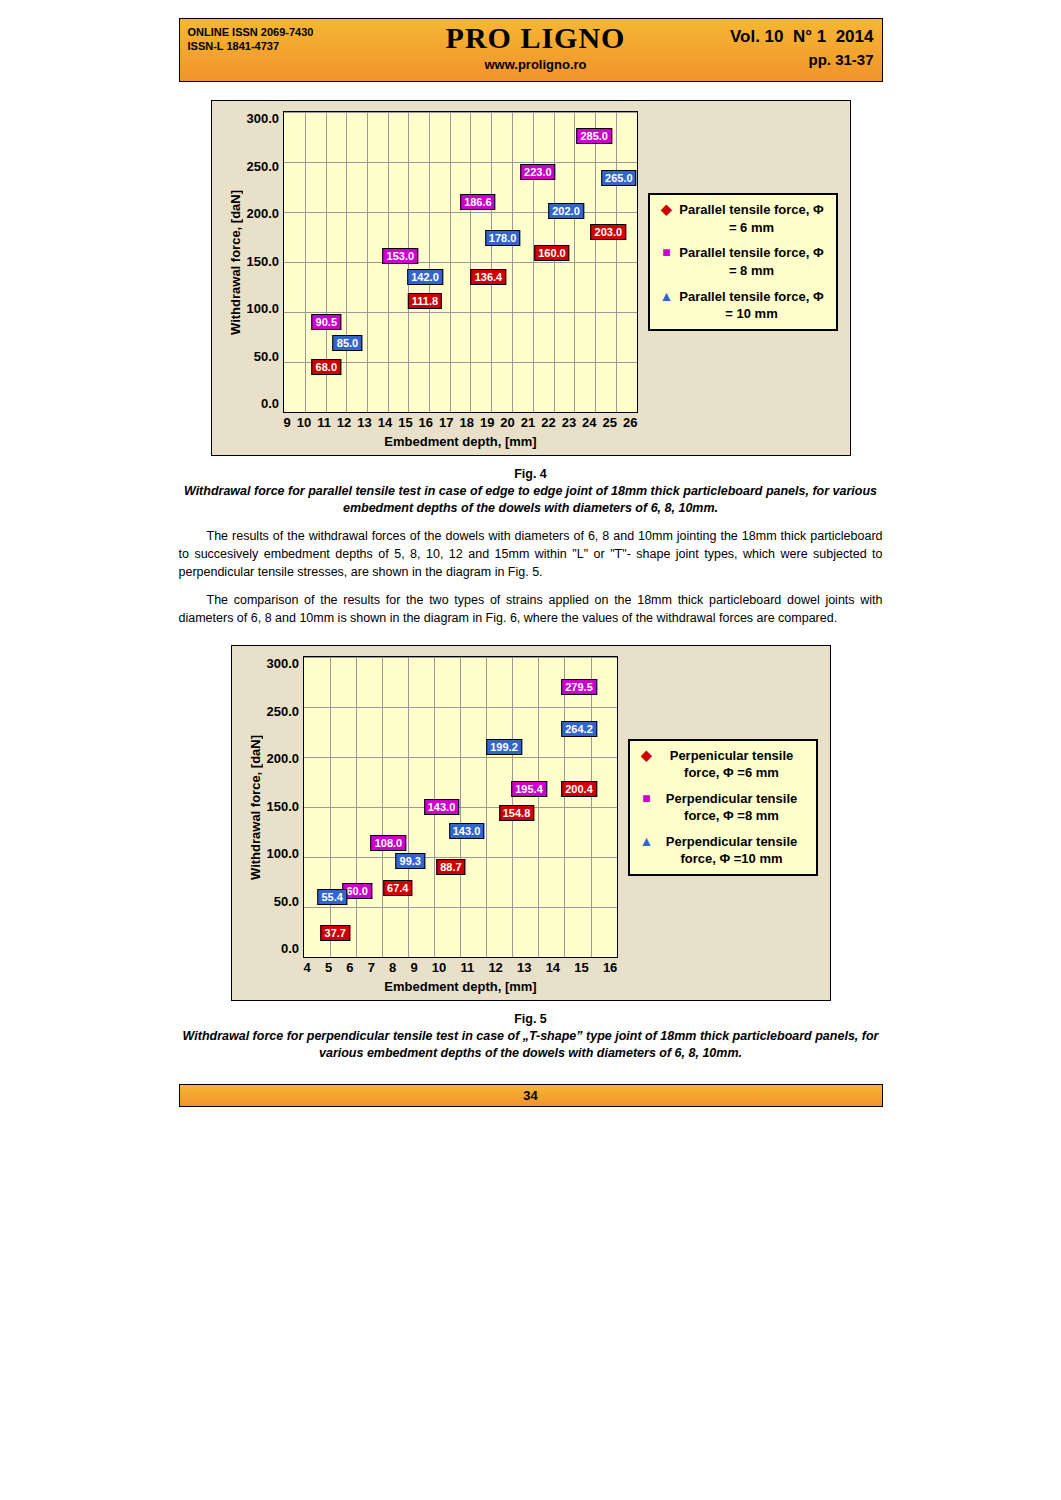ONLINE ISSN 2069-7430
ISSN-L 1841-4737
PRO LIGNO
www.proligno.ro
Vol. 10 N° 1 2014
pp. 31-37
Withdrawal force, [daN]
300.0
250.0
200.0
150.0
100.0
50.0
0.0
68.0 90.5 85.0 111.8 153.0 142.0 136.4 186.6 178.0 160.0 223.0 202.0 203.0 285.0 265.0
◆
Parallel tensile force, Φ = 6 mm
■
Parallel tensile force, Φ = 8 mm
▲
Parallel tensile force, Φ = 10 mm
91011121314151617181920212223242526
Embedment depth, [mm]
Fig. 4
Withdrawal force for parallel tensile test in case of edge to edge joint of 18mm thick particleboard panels, for various embedment depths of the dowels with diameters of 6, 8, 10mm.
The results of the withdrawal forces of the dowels with diameters of 6, 8 and 10mm jointing the 18mm thick particleboard to succesively embedment depths of 5, 8, 10, 12 and 15mm within "L" or "T"- shape joint types, which were subjected to perpendicular tensile stresses, are shown in the diagram in Fig. 5.
The comparison of the results for the two types of strains applied on the 18mm thick particleboard dowel joints with diameters of 6, 8 and 10mm is shown in the diagram in Fig. 6, where the values of the withdrawal forces are compared.
Withdrawal force, [daN]
300.0
250.0
200.0
150.0
100.0
50.0
0.0
37.7 60.0 55.4 67.4 108.0 99.3 88.7 143.0 143.0 154.8 195.4 199.2 200.4 279.5 264.2
◆
Perpenicular tensile force, Φ =6 mm
■
Perpendicular tensile force, Φ =8 mm
▲
Perpendicular tensile force, Φ =10 mm
45678910111213141516
Embedment depth, [mm]
Fig. 5
Withdrawal force for perpendicular tensile test in case of „T-shape” type joint of 18mm thick particleboard panels, for various embedment depths of the dowels with diameters of 6, 8, 10mm.
34